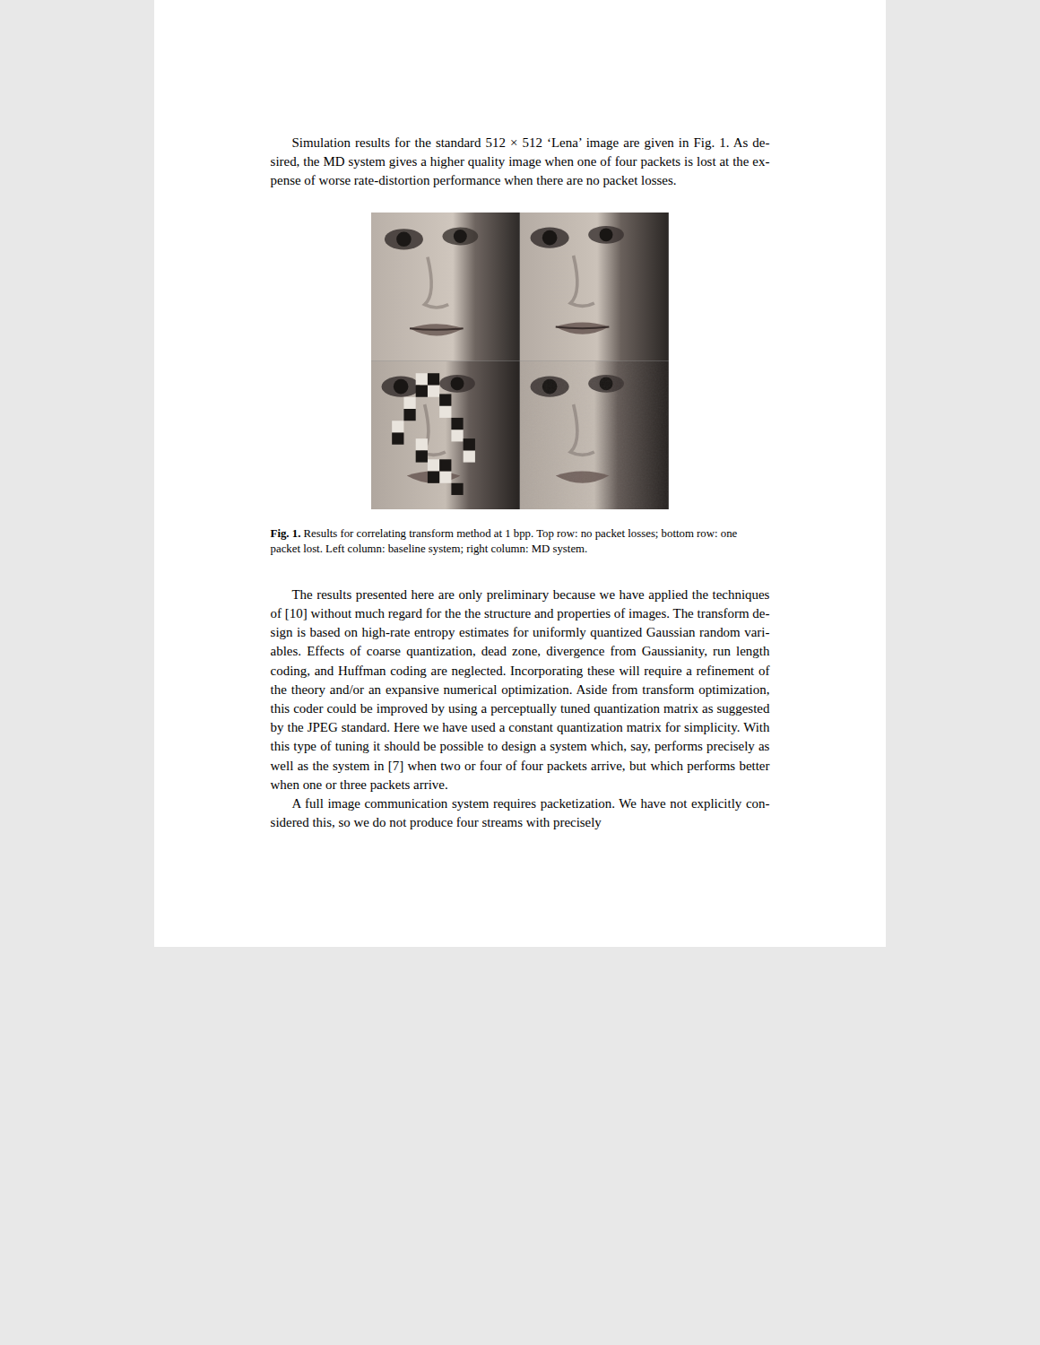Simulation results for the standard 512 × 512 ‘Lena’ image are given in Fig. 1. As desired, the MD system gives a higher quality image when one of four packets is lost at the expense of worse rate-distortion performance when there are no packet losses.
Fig. 1. Results for correlating transform method at 1 bpp. Top row: no packet losses; bottom row: one packet lost. Left column: baseline system; right column: MD system.
The results presented here are only preliminary because we have applied the techniques of [10] without much regard for the the structure and properties of images. The transform design is based on high-rate entropy estimates for uniformly quantized Gaussian random variables. Effects of coarse quantization, dead zone, divergence from Gaussianity, run length coding, and Huffman coding are neglected. Incorporating these will require a refinement of the theory and/or an expansive numerical optimization. Aside from transform optimization, this coder could be improved by using a perceptually tuned quantization matrix as suggested by the JPEG standard. Here we have used a constant quantization matrix for simplicity. With this type of tuning it should be possible to design a system which, say, performs precisely as well as the system in [7] when two or four of four packets arrive, but which performs better when one or three packets arrive.
A full image communication system requires packetization. We have not explicitly considered this, so we do not produce four streams with precisely